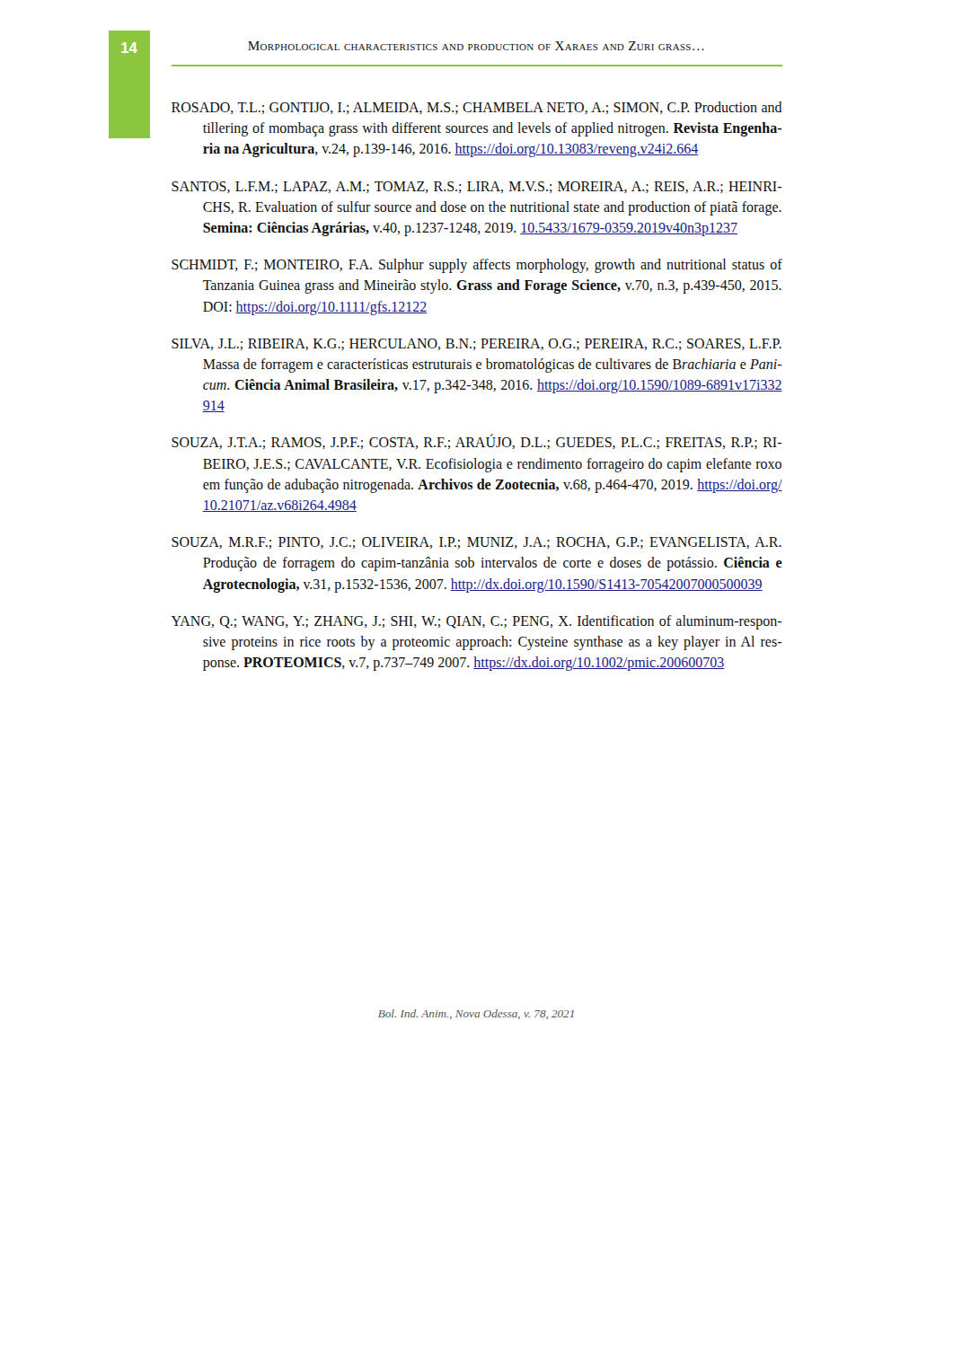14
Morphological characteristics and production of Xaraes and Zuri grass…
ROSADO, T.L.; GONTIJO, I.; ALMEIDA, M.S.; CHAMBELA NETO, A.; SIMON, C.P. Production and tillering of mombaça grass with different sources and levels of applied nitrogen. Revista Engenharia na Agricultura, v.24, p.139-146, 2016. https://doi.org/10.13083/reveng.v24i2.664
SANTOS, L.F.M.; LAPAZ, A.M.; TOMAZ, R.S.; LIRA, M.V.S.; MOREIRA, A.; REIS, A.R.; HEINRICHS, R. Evaluation of sulfur source and dose on the nutritional state and production of piatã forage. Semina: Ciências Agrárias, v.40, p.1237-1248, 2019. 10.5433/1679-0359.2019v40n3p1237
SCHMIDT, F.; MONTEIRO, F.A. Sulphur supply affects morphology, growth and nutritional status of Tanzania Guinea grass and Mineirão stylo. Grass and Forage Science, v.70, n.3, p.439-450, 2015. DOI: https://doi.org/10.1111/gfs.12122
SILVA, J.L.; RIBEIRA, K.G.; HERCULANO, B.N.; PEREIRA, O.G.; PEREIRA, R.C.; SOARES, L.F.P. Massa de forragem e características estruturais e bromatológicas de cultivares de Brachiaria e Panicum. Ciência Animal Brasileira, v.17, p.342-348, 2016. https://doi.org/10.1590/1089-6891v17i332914
SOUZA, J.T.A.; RAMOS, J.P.F.; COSTA, R.F.; ARAÚJO, D.L.; GUEDES, P.L.C.; FREITAS, R.P.; RIBEIRO, J.E.S.; CAVALCANTE, V.R. Ecofisiologia e rendimento forrageiro do capim elefante roxo em função de adubação nitrogenada. Archivos de Zootecnia, v.68, p.464-470, 2019. https://doi.org/10.21071/az.v68i264.4984
SOUZA, M.R.F.; PINTO, J.C.; OLIVEIRA, I.P.; MUNIZ, J.A.; ROCHA, G.P.; EVANGELISTA, A.R. Produção de forragem do capim-tanzânia sob intervalos de corte e doses de potássio. Ciência e Agrotecnologia, v.31, p.1532-1536, 2007. http://dx.doi.org/10.1590/S1413-70542007000500039
YANG, Q.; WANG, Y.; ZHANG, J.; SHI, W.; QIAN, C.; PENG, X. Identification of aluminum-responsive proteins in rice roots by a proteomic approach: Cysteine synthase as a key player in Al response. PROTEOMICS, v.7, p.737–749 2007. https://dx.doi.org/10.1002/pmic.200600703
Bol. Ind. Anim., Nova Odessa, v. 78, 2021